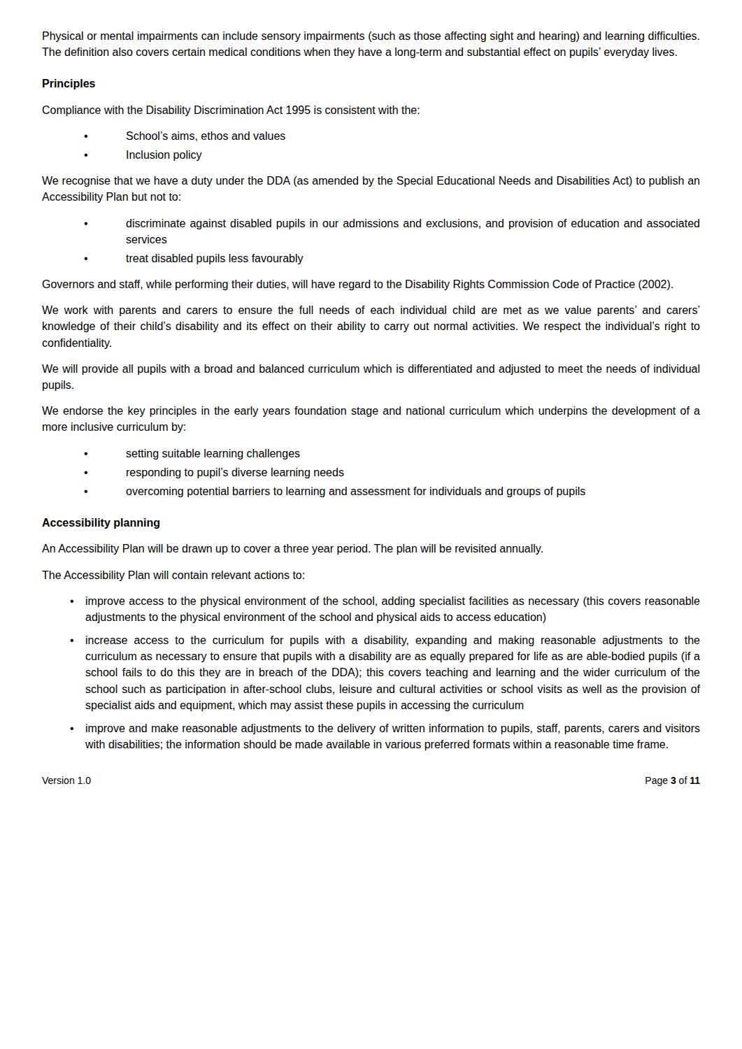Physical or mental impairments can include sensory impairments (such as those affecting sight and hearing) and learning difficulties. The definition also covers certain medical conditions when they have a long-term and substantial effect on pupils’ everyday lives.
Principles
Compliance with the Disability Discrimination Act 1995 is consistent with the:
School’s aims, ethos and values
Inclusion policy
We recognise that we have a duty under the DDA (as amended by the Special Educational Needs and Disabilities Act) to publish an Accessibility Plan but not to:
discriminate against disabled pupils in our admissions and exclusions, and provision of education and associated services
treat disabled pupils less favourably
Governors and staff, while performing their duties, will have regard to the Disability Rights Commission Code of Practice (2002).
We work with parents and carers to ensure the full needs of each individual child are met as we value parents’ and carers’ knowledge of their child’s disability and its effect on their ability to carry out normal activities. We respect the individual’s right to confidentiality.
We will provide all pupils with a broad and balanced curriculum which is differentiated and adjusted to meet the needs of individual pupils.
We endorse the key principles in the early years foundation stage and national curriculum which underpins the development of a more inclusive curriculum by:
setting suitable learning challenges
responding to pupil’s diverse learning needs
overcoming potential barriers to learning and assessment for individuals and groups of pupils
Accessibility planning
An Accessibility Plan will be drawn up to cover a three year period. The plan will be revisited annually.
The Accessibility Plan will contain relevant actions to:
improve access to the physical environment of the school, adding specialist facilities as necessary (this covers reasonable adjustments to the physical environment of the school and physical aids to access education)
increase access to the curriculum for pupils with a disability, expanding and making reasonable adjustments to the curriculum as necessary to ensure that pupils with a disability are as equally prepared for life as are able-bodied pupils (if a school fails to do this they are in breach of the DDA); this covers teaching and learning and the wider curriculum of the school such as participation in after-school clubs, leisure and cultural activities or school visits as well as the provision of specialist aids and equipment, which may assist these pupils in accessing the curriculum
improve and make reasonable adjustments to the delivery of written information to pupils, staff, parents, carers and visitors with disabilities; the information should be made available in various preferred formats within a reasonable time frame.
Version 1.0
Page 3 of 11